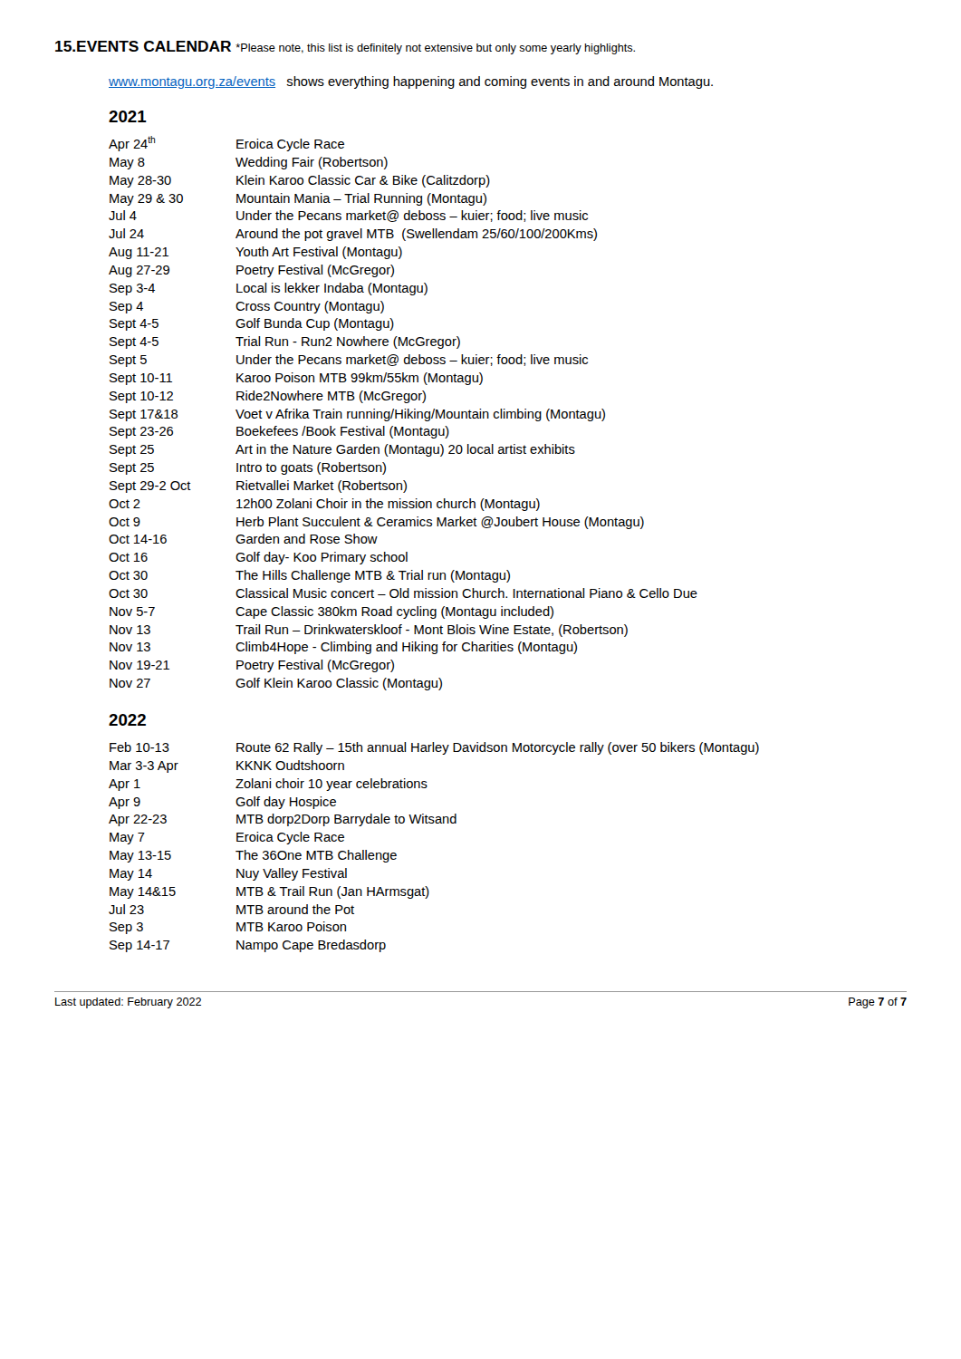15.EVENTS CALENDAR *Please note, this list is definitely not extensive but only some yearly highlights.
www.montagu.org.za/events shows everything happening and coming events in and around Montagu.
2021
| Apr 24 th | Eroica Cycle Race |
| May 8 | Wedding Fair (Robertson) |
| May 28-30 | Klein Karoo Classic Car & Bike (Calitzdorp) |
| May 29 & 30 | Mountain Mania – Trial Running (Montagu) |
| Jul 4 | Under the Pecans market@ deboss – kuier; food; live music |
| Jul 24 | Around the pot gravel MTB (Swellendam 25/60/100/200Kms) |
| Aug 11-21 | Youth Art Festival (Montagu) |
| Aug 27-29 | Poetry Festival (McGregor) |
| Sep 3-4 | Local is lekker Indaba (Montagu) |
| Sep 4 | Cross Country (Montagu) |
| Sept 4-5 | Golf Bunda Cup (Montagu) |
| Sept 4-5 | Trial Run - Run2 Nowhere (McGregor) |
| Sept 5 | Under the Pecans market@ deboss – kuier; food; live music |
| Sept 10-11 | Karoo Poison MTB 99km/55km (Montagu) |
| Sept 10-12 | Ride2Nowhere MTB (McGregor) |
| Sept 17&18 | Voet v Afrika Train running/Hiking/Mountain climbing (Montagu) |
| Sept 23-26 | Boekefees /Book Festival (Montagu) |
| Sept 25 | Art in the Nature Garden (Montagu) 20 local artist exhibits |
| Sept 25 | Intro to goats (Robertson) |
| Sept 29-2 Oct | Rietvallei Market (Robertson) |
| Oct 2 | 12h00 Zolani Choir in the mission church (Montagu) |
| Oct 9 | Herb Plant Succulent & Ceramics Market @Joubert House (Montagu) |
| Oct 14-16 | Garden and Rose Show |
| Oct 16 | Golf day- Koo Primary school |
| Oct 30 | The Hills Challenge MTB & Trial run (Montagu) |
| Oct 30 | Classical Music concert – Old mission Church. International Piano & Cello Due |
| Nov 5-7 | Cape Classic 380km Road cycling (Montagu included) |
| Nov 13 | Trail Run – Drinkwaterskloof - Mont Blois Wine Estate, (Robertson) |
| Nov 13 | Climb4Hope - Climbing and Hiking for Charities (Montagu) |
| Nov 19-21 | Poetry Festival (McGregor) |
| Nov 27 | Golf Klein Karoo Classic (Montagu) |
2022
| Feb 10-13 | Route 62 Rally – 15th annual Harley Davidson Motorcycle rally (over 50 bikers (Montagu) |
| Mar 3-3 Apr | KKNK Oudtshoorn |
| Apr 1 | Zolani choir 10 year celebrations |
| Apr 9 | Golf day Hospice |
| Apr 22-23 | MTB dorp2Dorp Barrydale to Witsand |
| May 7 | Eroica Cycle Race |
| May 13-15 | The 36One MTB Challenge |
| May 14 | Nuy Valley Festival |
| May 14&15 | MTB & Trail Run (Jan HArmsgat) |
| Jul 23 | MTB around the Pot |
| Sep 3 | MTB Karoo Poison |
| Sep 14-17 | Nampo Cape Bredasdorp |
Last updated: February 2022
Page 7 of 7